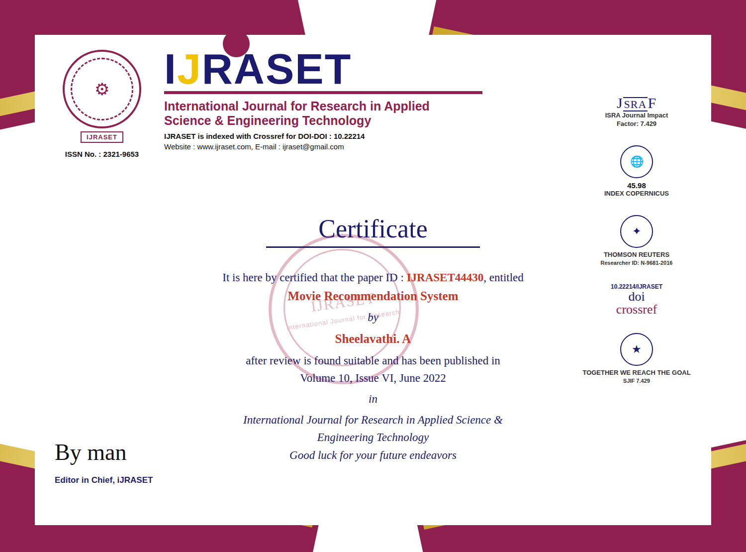⚙
IJRASET
ISSN No. : 2321-9653
IJRASET
International Journal for Research in Applied
Science & Engineering Technology
IJRASET is indexed with Crossref for DOI-DOI : 10.22214
Website : www.ijraset.com, E-mail : ijraset@gmail.com
Certificate
IJRASET
International Journal for Research
It is here by certified that the paper ID : IJRASET44430, entitled Movie Recommendation System by Sheelavathi. A after review is found suitable and has been published in Volume 10, Issue VI, June 2022 in International Journal for Research in Applied Science & Engineering Technology Good luck for your future endeavors
JSRAF
ISRA Journal Impact
Factor: 7.429
🌐
45.98
INDEX COPERNICUS
✦
THOMSON REUTERS
Researcher ID: N-9681-2016
10.22214/IJRASET
doi
cross ref
★
TOGETHER WE REACH THE GOAL
SJIF 7.429
By man
Editor in Chief, iJRASET